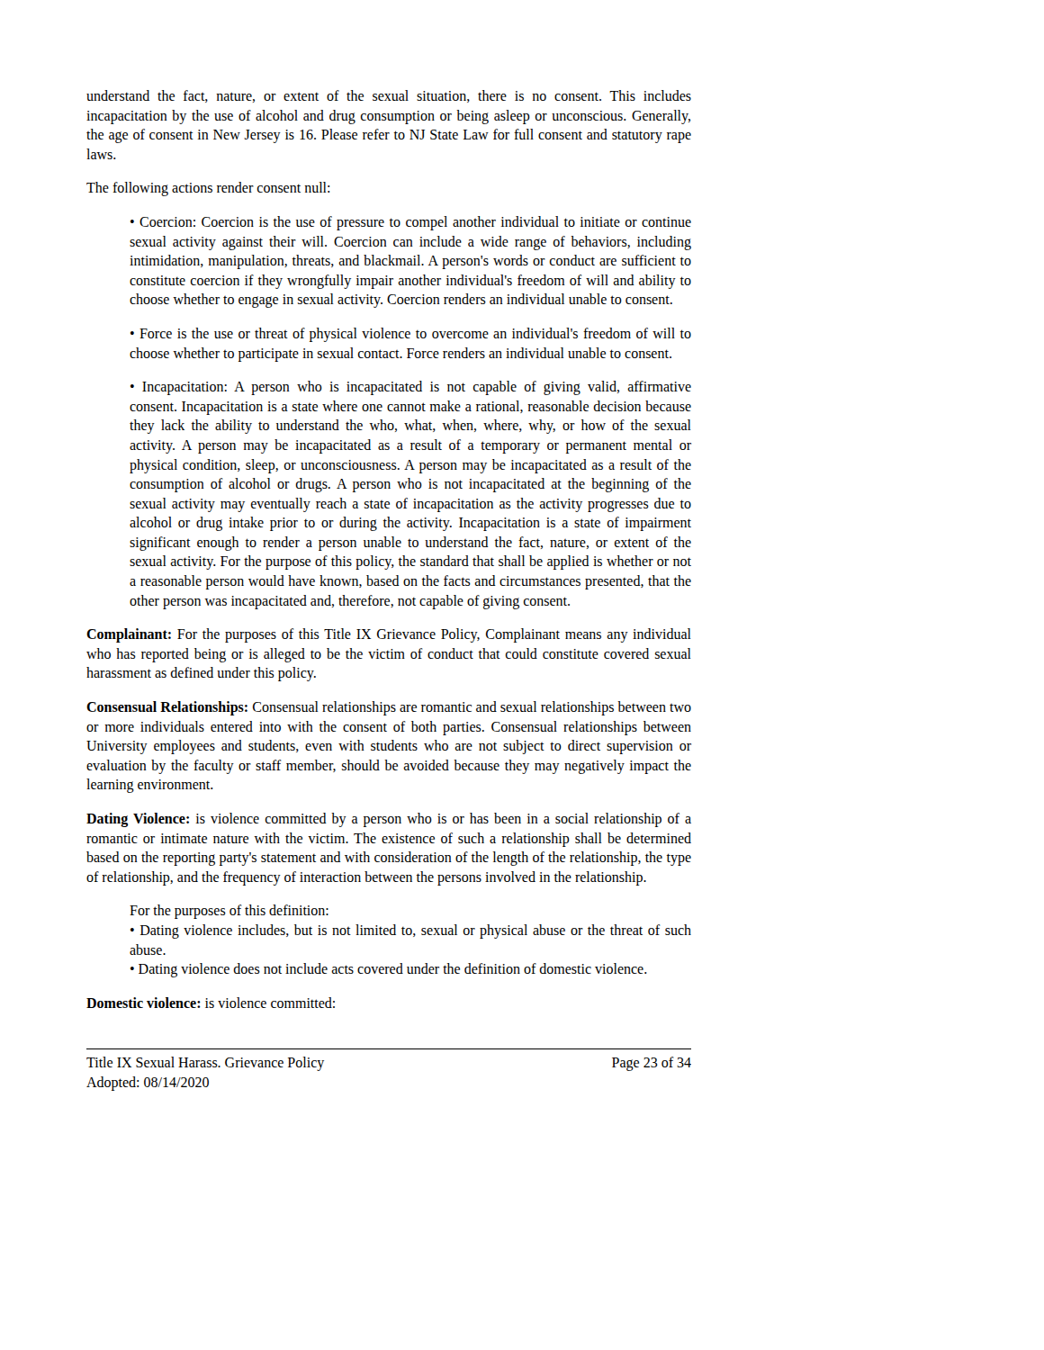understand the fact, nature, or extent of the sexual situation, there is no consent. This includes incapacitation by the use of alcohol and drug consumption or being asleep or unconscious. Generally, the age of consent in New Jersey is 16. Please refer to NJ State Law for full consent and statutory rape laws.
The following actions render consent null:
• Coercion: Coercion is the use of pressure to compel another individual to initiate or continue sexual activity against their will. Coercion can include a wide range of behaviors, including intimidation, manipulation, threats, and blackmail. A person's words or conduct are sufficient to constitute coercion if they wrongfully impair another individual's freedom of will and ability to choose whether to engage in sexual activity. Coercion renders an individual unable to consent.
• Force is the use or threat of physical violence to overcome an individual's freedom of will to choose whether to participate in sexual contact. Force renders an individual unable to consent.
• Incapacitation: A person who is incapacitated is not capable of giving valid, affirmative consent. Incapacitation is a state where one cannot make a rational, reasonable decision because they lack the ability to understand the who, what, when, where, why, or how of the sexual activity. A person may be incapacitated as a result of a temporary or permanent mental or physical condition, sleep, or unconsciousness. A person may be incapacitated as a result of the consumption of alcohol or drugs. A person who is not incapacitated at the beginning of the sexual activity may eventually reach a state of incapacitation as the activity progresses due to alcohol or drug intake prior to or during the activity. Incapacitation is a state of impairment significant enough to render a person unable to understand the fact, nature, or extent of the sexual activity. For the purpose of this policy, the standard that shall be applied is whether or not a reasonable person would have known, based on the facts and circumstances presented, that the other person was incapacitated and, therefore, not capable of giving consent.
Complainant: For the purposes of this Title IX Grievance Policy, Complainant means any individual who has reported being or is alleged to be the victim of conduct that could constitute covered sexual harassment as defined under this policy.
Consensual Relationships: Consensual relationships are romantic and sexual relationships between two or more individuals entered into with the consent of both parties. Consensual relationships between University employees and students, even with students who are not subject to direct supervision or evaluation by the faculty or staff member, should be avoided because they may negatively impact the learning environment.
Dating Violence: is violence committed by a person who is or has been in a social relationship of a romantic or intimate nature with the victim. The existence of such a relationship shall be determined based on the reporting party's statement and with consideration of the length of the relationship, the type of relationship, and the frequency of interaction between the persons involved in the relationship.
For the purposes of this definition:
• Dating violence includes, but is not limited to, sexual or physical abuse or the threat of such abuse.
• Dating violence does not include acts covered under the definition of domestic violence.
Domestic violence: is violence committed:
Title IX Sexual Harass. Grievance Policy
Adopted: 08/14/2020
Page 23 of 34